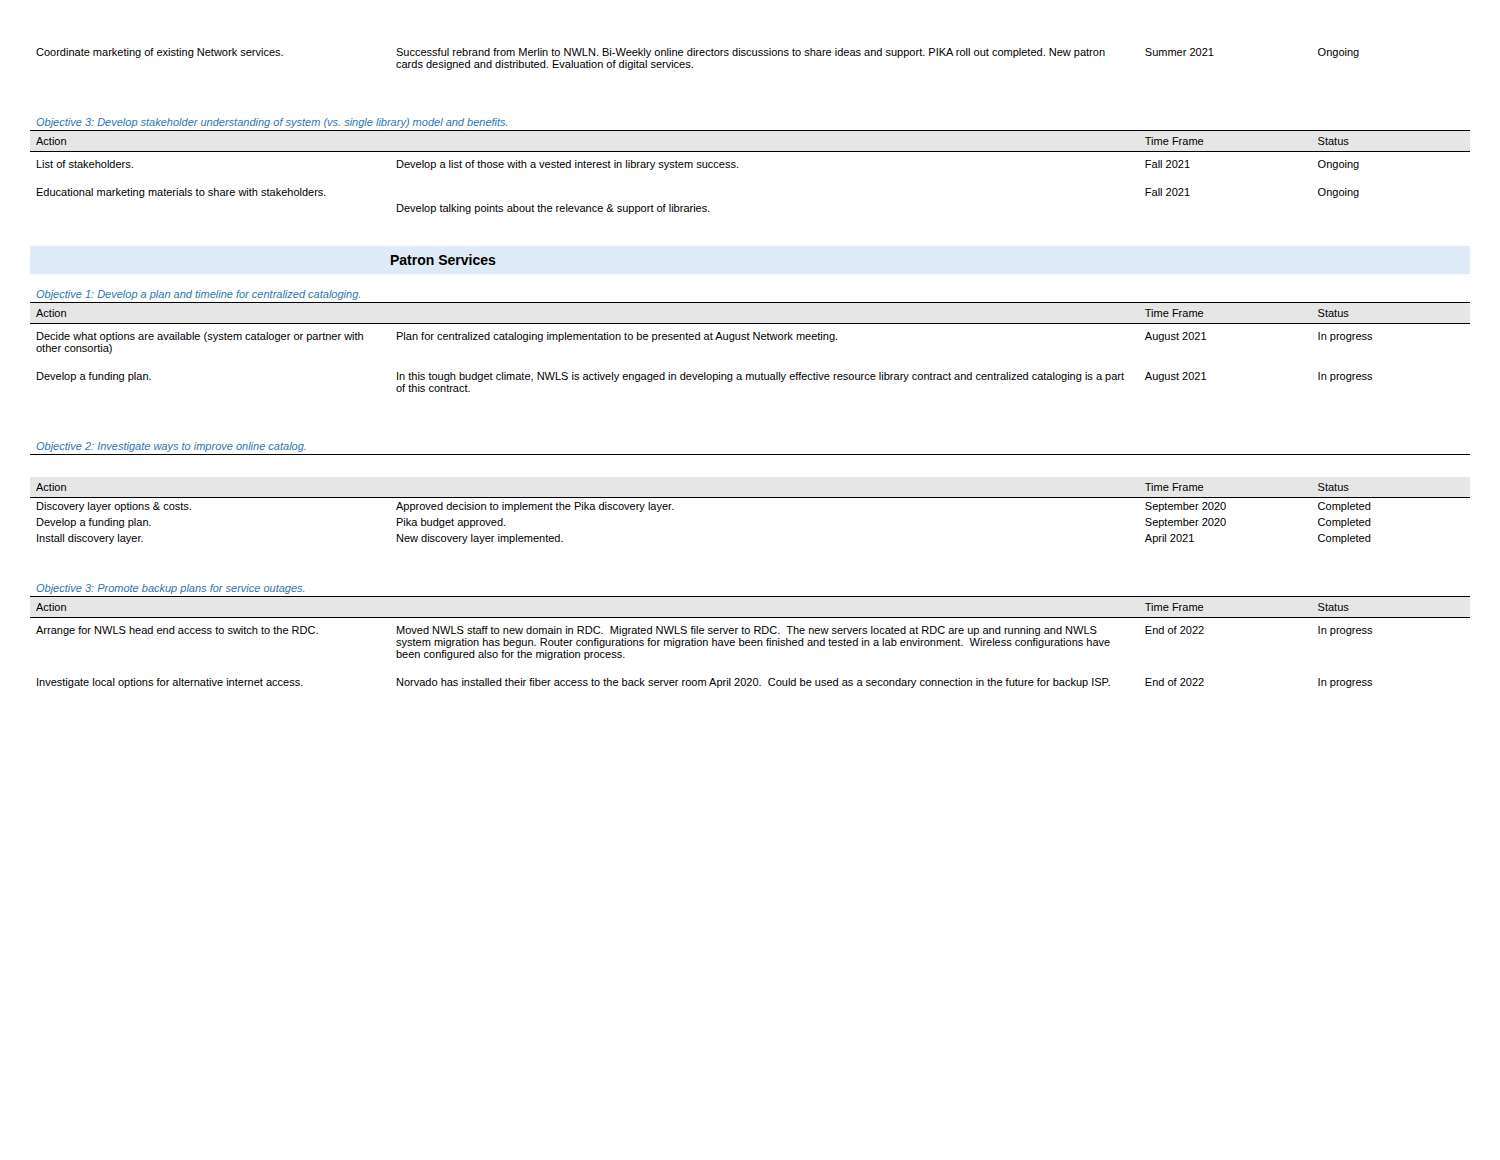| Coordinate marketing of existing Network services. | Successful rebrand from Merlin to NWLN. Bi-Weekly online directors discussions to share ideas and support. PIKA roll out completed. New patron cards designed and distributed. Evaluation of digital services. | Summer 2021 | Ongoing |
| Objective 3: Develop stakeholder understanding of system (vs. single library) model and benefits. |
| Action | | Time Frame | Status |
| List of stakeholders. | Develop a list of those with a vested interest in library system success. | Fall 2021 | Ongoing |
| Educational marketing materials to share with stakeholders. | Develop talking points about the relevance & support of libraries. | Fall 2021 | Ongoing |
| | Patron Services | | |
| Objective 1: Develop a plan and timeline for centralized cataloging. |
| Action | | Time Frame | Status |
| Decide what options are available (system cataloger or partner with other consortia) | Plan for centralized cataloging implementation to be presented at August Network meeting. | August 2021 | In progress |
| Develop a funding plan. | In this tough budget climate, NWLS is actively engaged in developing a mutually effective resource library contract and centralized cataloging is a part of this contract. | August 2021 | In progress |
| Objective 2: Investigate ways to improve online catalog. |
| Action | | Time Frame | Status |
| Discovery layer options & costs. | Approved decision to implement the Pika discovery layer. | September 2020 | Completed |
| Develop a funding plan. | Pika budget approved. | September 2020 | Completed |
| Install discovery layer. | New discovery layer implemented. | April 2021 | Completed |
| Objective 3: Promote backup plans for service outages. |
| Action | | Time Frame | Status |
| Arrange for NWLS head end access to switch to the RDC. | Moved NWLS staff to new domain in RDC. Migrated NWLS file server to RDC. The new servers located at RDC are up and running and NWLS system migration has begun. Router configurations for migration have been finished and tested in a lab environment. Wireless configurations have been configured also for the migration process. | End of 2022 | In progress |
| Investigate local options for alternative internet access. | Norvado has installed their fiber access to the back server room April 2020. Could be used as a secondary connection in the future for backup ISP. | End of 2022 | In progress |